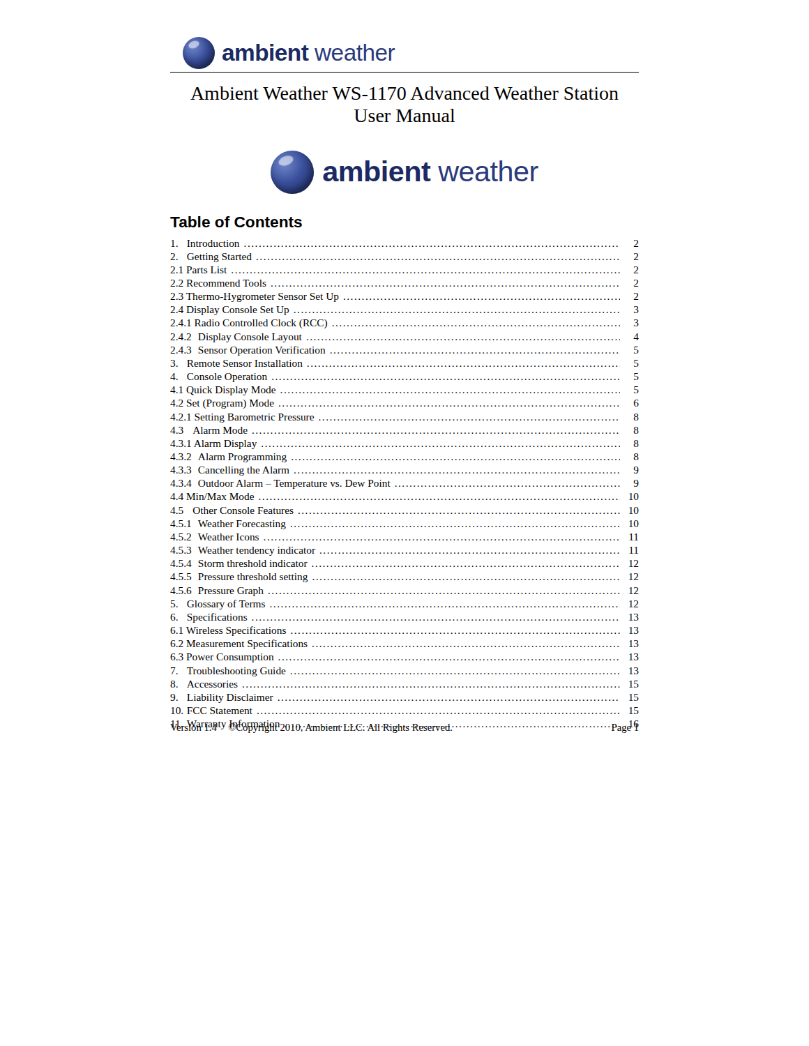ambient weather
Ambient Weather WS-1170 Advanced Weather Station
User Manual
ambient weather
Table of Contents
1. Introduction.................................................................................................................................. 2
2. Getting Started.......................................................................................................................... 2
2.1 Parts List.................................................................................................................................. 2
2.2 Recommend Tools..................................................................................................................... 2
2.3 Thermo-Hygrometer Sensor Set Up............................................................................................. 2
2.4 Display Console Set Up.............................................................................................................. 3
2.4.1 Radio Controlled Clock (RCC)............................................................................................. 3
2.4.2 Display Console Layout................................................................................................. 4
2.4.3 Sensor Operation Verification......................................................................................... 5
3. Remote Sensor Installation......................................................................................................... 5
4. Console Operation.................................................................................................................... 5
4.1 Quick Display Mode.................................................................................................................. 5
4.2 Set (Program) Mode................................................................................................................... 6
4.2.1 Setting Barometric Pressure................................................................................................. 8
4.3 Alarm Mode............................................................................................................................. 8
4.3.1 Alarm Display....................................................................................................................... 8
4.3.2 Alarm Programming....................................................................................................... 8
4.3.3 Cancelling the Alarm...................................................................................................... 9
4.3.4 Outdoor Alarm – Temperature vs. Dew Point..................................................................... 9
4.4 Min/Max Mode......................................................................................................................... 10
4.5 Other Console Features..................................................................................................... 10
4.5.1 Weather Forecasting....................................................................................................... 10
4.5.2 Weather Icons............................................................................................................... 11
4.5.3 Weather tendency indicator........................................................................................... 11
4.5.4 Storm threshold indicator.............................................................................................. 12
4.5.5 Pressure threshold setting.............................................................................................. 12
4.5.6 Pressure Graph............................................................................................................. 12
5. Glossary of Terms.................................................................................................................... 12
6. Specifications.......................................................................................................................... 13
6.1 Wireless Specifications.............................................................................................................. 13
6.2 Measurement Specifications..................................................................................................... 13
6.3 Power Consumption................................................................................................................... 13
7. Troubleshooting Guide.............................................................................................................. 13
8. Accessories............................................................................................................................. 15
9. Liability Disclaimer.................................................................................................................. 15
10. FCC Statement................................................................................................................. 15
11. Warranty Information..................................................................................................... 16
Version 1.4 ©Copyright 2010, Ambient LLC. All Rights Reserved. Page 1